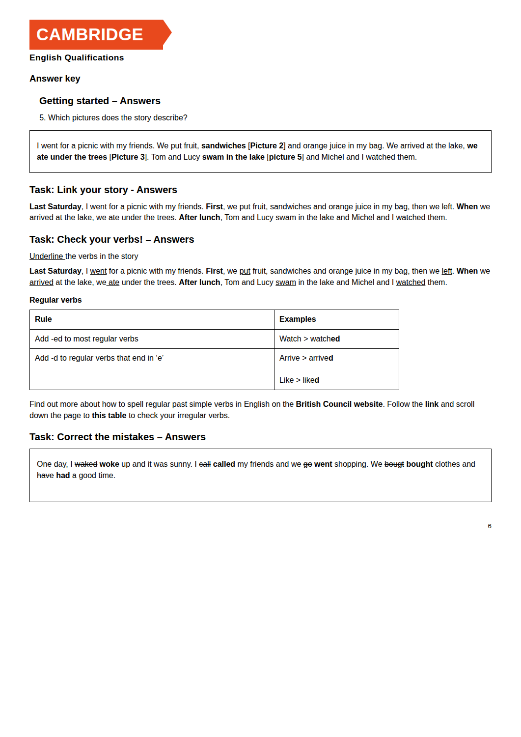CAMBRIDGE
English Qualifications
Answer key
Getting started – Answers
Which pictures does the story describe?
I went for a picnic with my friends. We put fruit, sandwiches [Picture 2] and orange juice in my bag. We arrived at the lake, we ate under the trees [Picture 3]. Tom and Lucy swam in the lake [picture 5] and Michel and I watched them.
Task: Link your story - Answers
Last Saturday, I went for a picnic with my friends. First, we put fruit, sandwiches and orange juice in my bag, then we left. When we arrived at the lake, we ate under the trees. After lunch, Tom and Lucy swam in the lake and Michel and I watched them.
Task: Check your verbs! – Answers
Underline the verbs in the story
Last Saturday, I went for a picnic with my friends. First, we put fruit, sandwiches and orange juice in my bag, then we left. When we arrived at the lake, we ate under the trees. After lunch, Tom and Lucy swam in the lake and Michel and I watched them.
Regular verbs
| Rule | Examples |
| --- | --- |
| Add -ed to most regular verbs | Watch > watch ed |
| Add -d to regular verbs that end in ‘e’ | Arrive > arrive d Like > like d |
Find out more about how to spell regular past simple verbs in English on the British Council website. Follow the link and scroll down the page to this table to check your irregular verbs.
Task: Correct the mistakes – Answers
One day, I waked woke up and it was sunny. I call called my friends and we go went shopping. We bougt bought clothes and have had a good time.
6